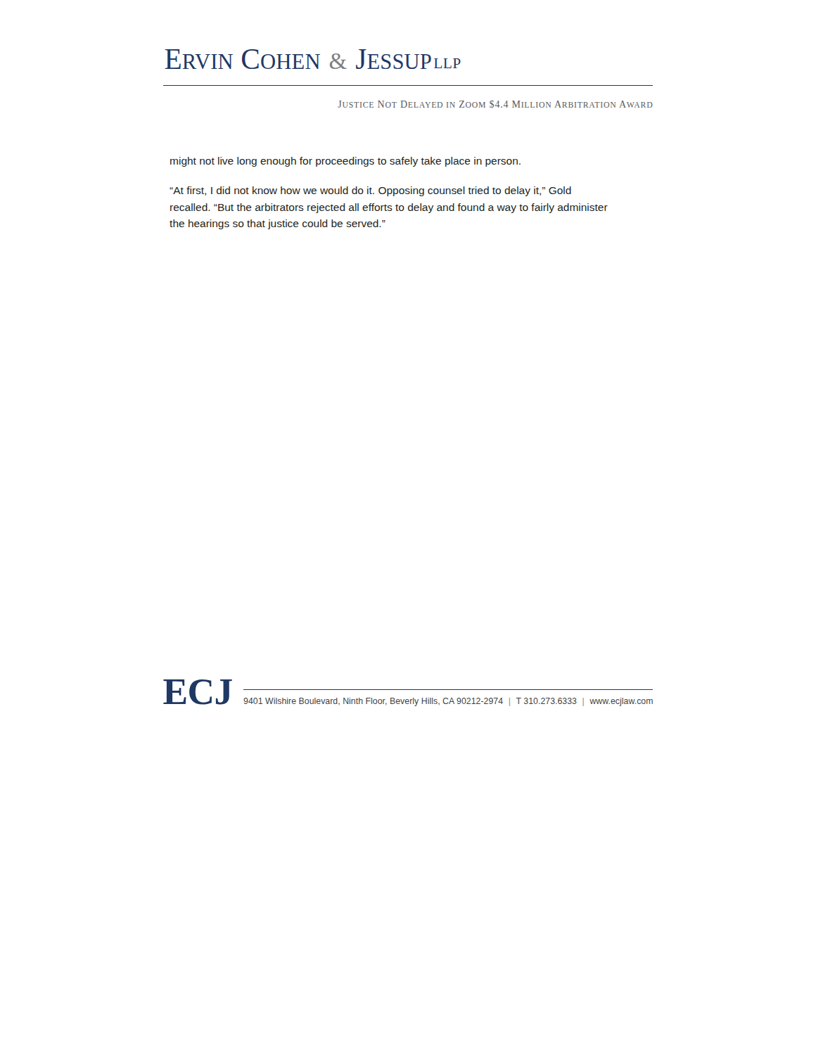ERVIN COHEN & JESSUP LLP
JUSTICE NOT DELAYED IN ZOOM $4.4 MILLION ARBITRATION AWARD
might not live long enough for proceedings to safely take place in person.
“At first, I did not know how we would do it. Opposing counsel tried to delay it,” Gold recalled. “But the arbitrators rejected all efforts to delay and found a way to fairly administer the hearings so that justice could be served.”
ECJ
9401 Wilshire Boulevard, Ninth Floor, Beverly Hills, CA 90212-2974 | T 310.273.6333 | www.ecjlaw.com